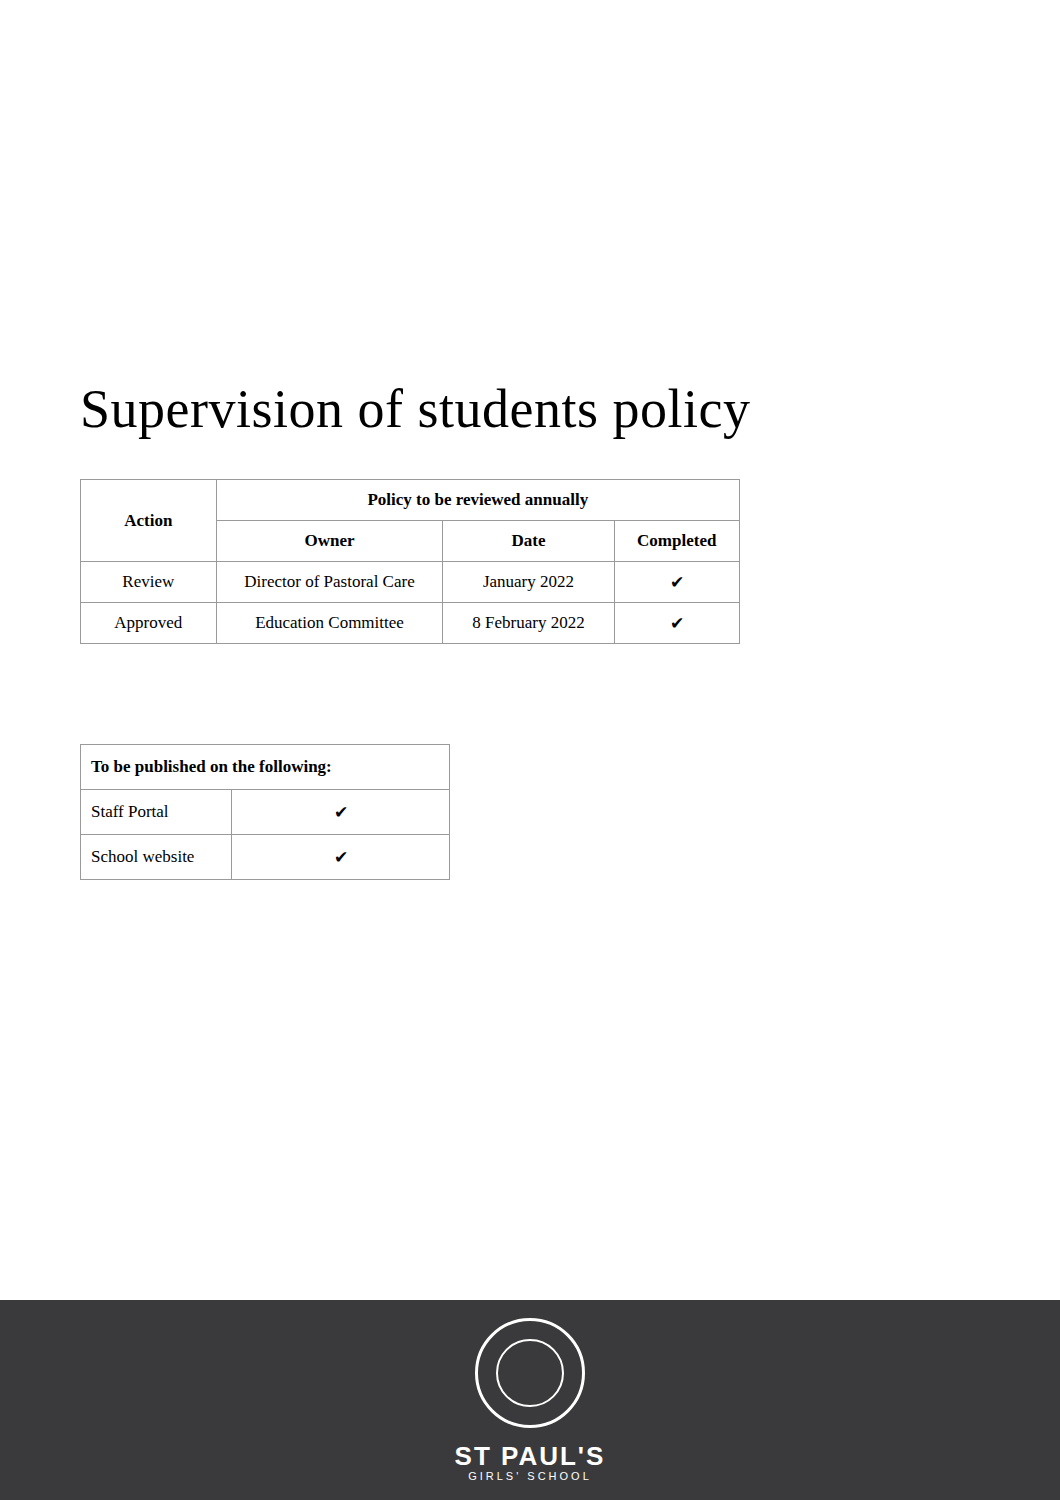Supervision of students policy
| Action | Policy to be reviewed annually |
| Owner | Date | Completed |
| Review | Director of Pastoral Care | January 2022 | ✔ |
| Approved | Education Committee | 8 February 2022 | ✔ |
| To be published on the following: |
| --- |
| Staff Portal | ✔ |
| School website | ✔ |
ST PAUL'S
GIRLS' SCHOOL